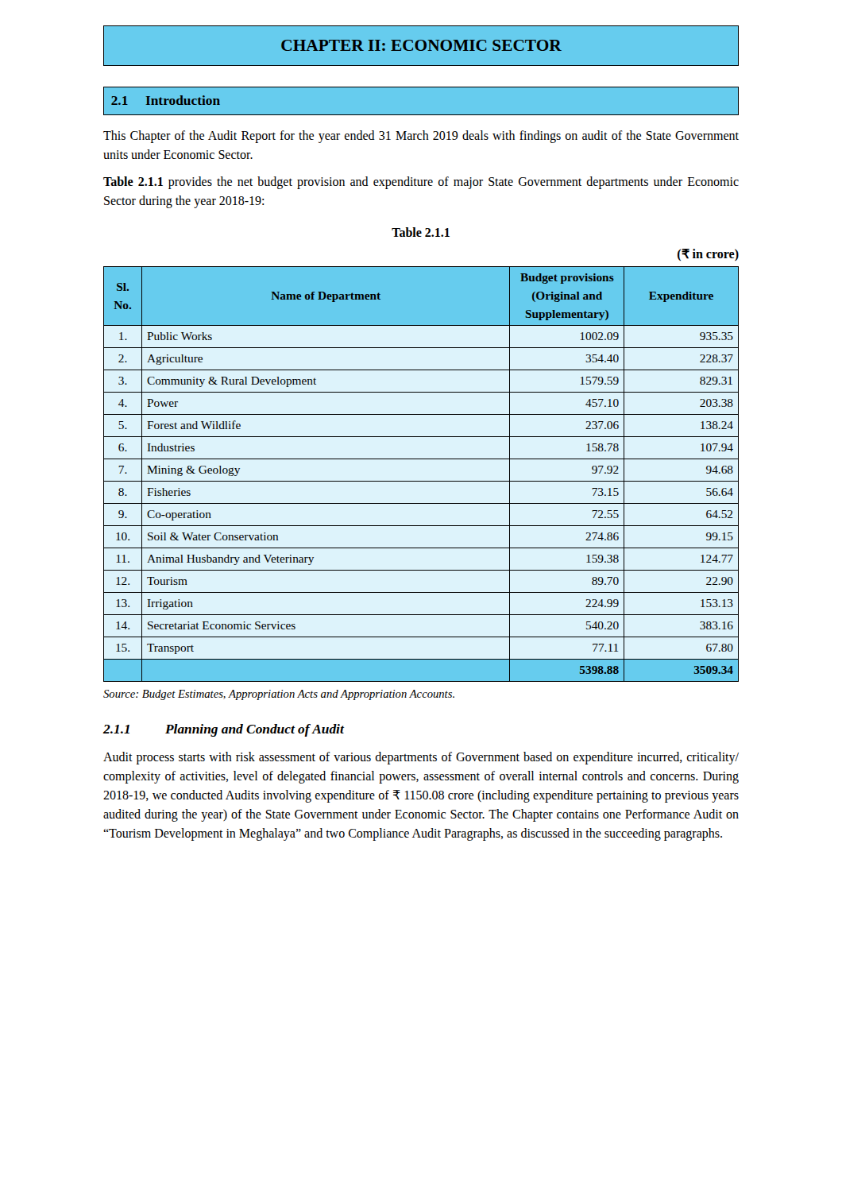CHAPTER II: ECONOMIC SECTOR
2.1 Introduction
This Chapter of the Audit Report for the year ended 31 March 2019 deals with findings on audit of the State Government units under Economic Sector.
Table 2.1.1 provides the net budget provision and expenditure of major State Government departments under Economic Sector during the year 2018-19:
Table 2.1.1
(₹ in crore)
| Sl. No. | Name of Department | Budget provisions (Original and Supplementary) | Expenditure |
| --- | --- | --- | --- |
| 1. | Public Works | 1002.09 | 935.35 |
| 2. | Agriculture | 354.40 | 228.37 |
| 3. | Community & Rural Development | 1579.59 | 829.31 |
| 4. | Power | 457.10 | 203.38 |
| 5. | Forest and Wildlife | 237.06 | 138.24 |
| 6. | Industries | 158.78 | 107.94 |
| 7. | Mining & Geology | 97.92 | 94.68 |
| 8. | Fisheries | 73.15 | 56.64 |
| 9. | Co-operation | 72.55 | 64.52 |
| 10. | Soil & Water Conservation | 274.86 | 99.15 |
| 11. | Animal Husbandry and Veterinary | 159.38 | 124.77 |
| 12. | Tourism | 89.70 | 22.90 |
| 13. | Irrigation | 224.99 | 153.13 |
| 14. | Secretariat Economic Services | 540.20 | 383.16 |
| 15. | Transport | 77.11 | 67.80 |
| | | 5398.88 | 3509.34 |
Source: Budget Estimates, Appropriation Acts and Appropriation Accounts.
2.1.1 Planning and Conduct of Audit
Audit process starts with risk assessment of various departments of Government based on expenditure incurred, criticality/ complexity of activities, level of delegated financial powers, assessment of overall internal controls and concerns. During 2018-19, we conducted Audits involving expenditure of ₹ 1150.08 crore (including expenditure pertaining to previous years audited during the year) of the State Government under Economic Sector. The Chapter contains one Performance Audit on “Tourism Development in Meghalaya” and two Compliance Audit Paragraphs, as discussed in the succeeding paragraphs.